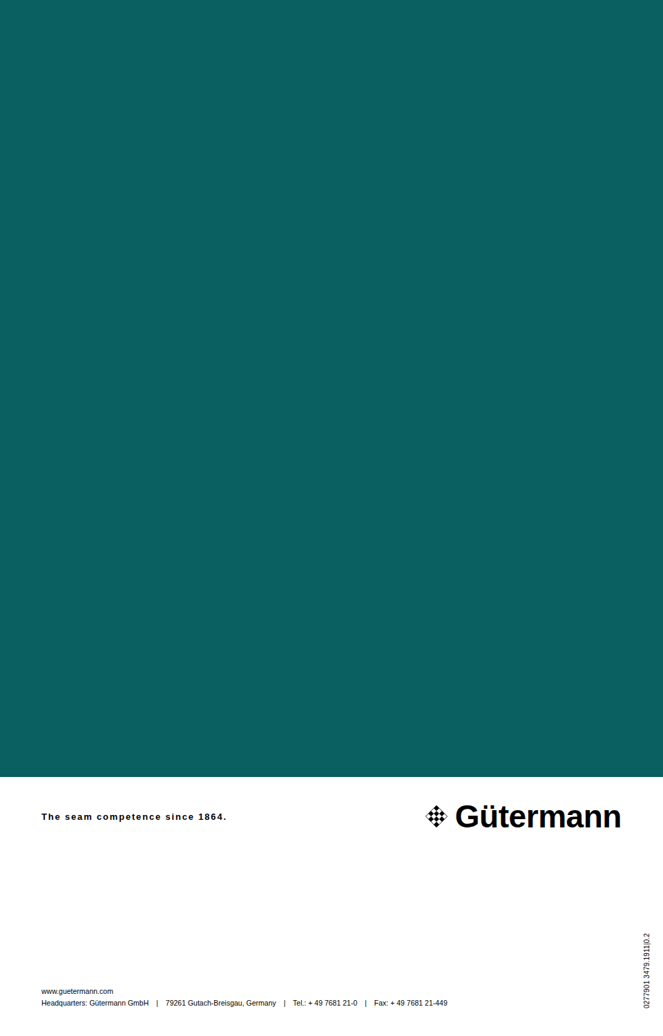The seam competence since 1864.
Gütermann
www.guetermann.com
Headquarters: Gütermann GmbH | 79261 Gutach-Breisgau, Germany | Tel.: + 49 7681 21-0 | Fax: + 49 7681 21-449
0277901 3479.1911|0.2